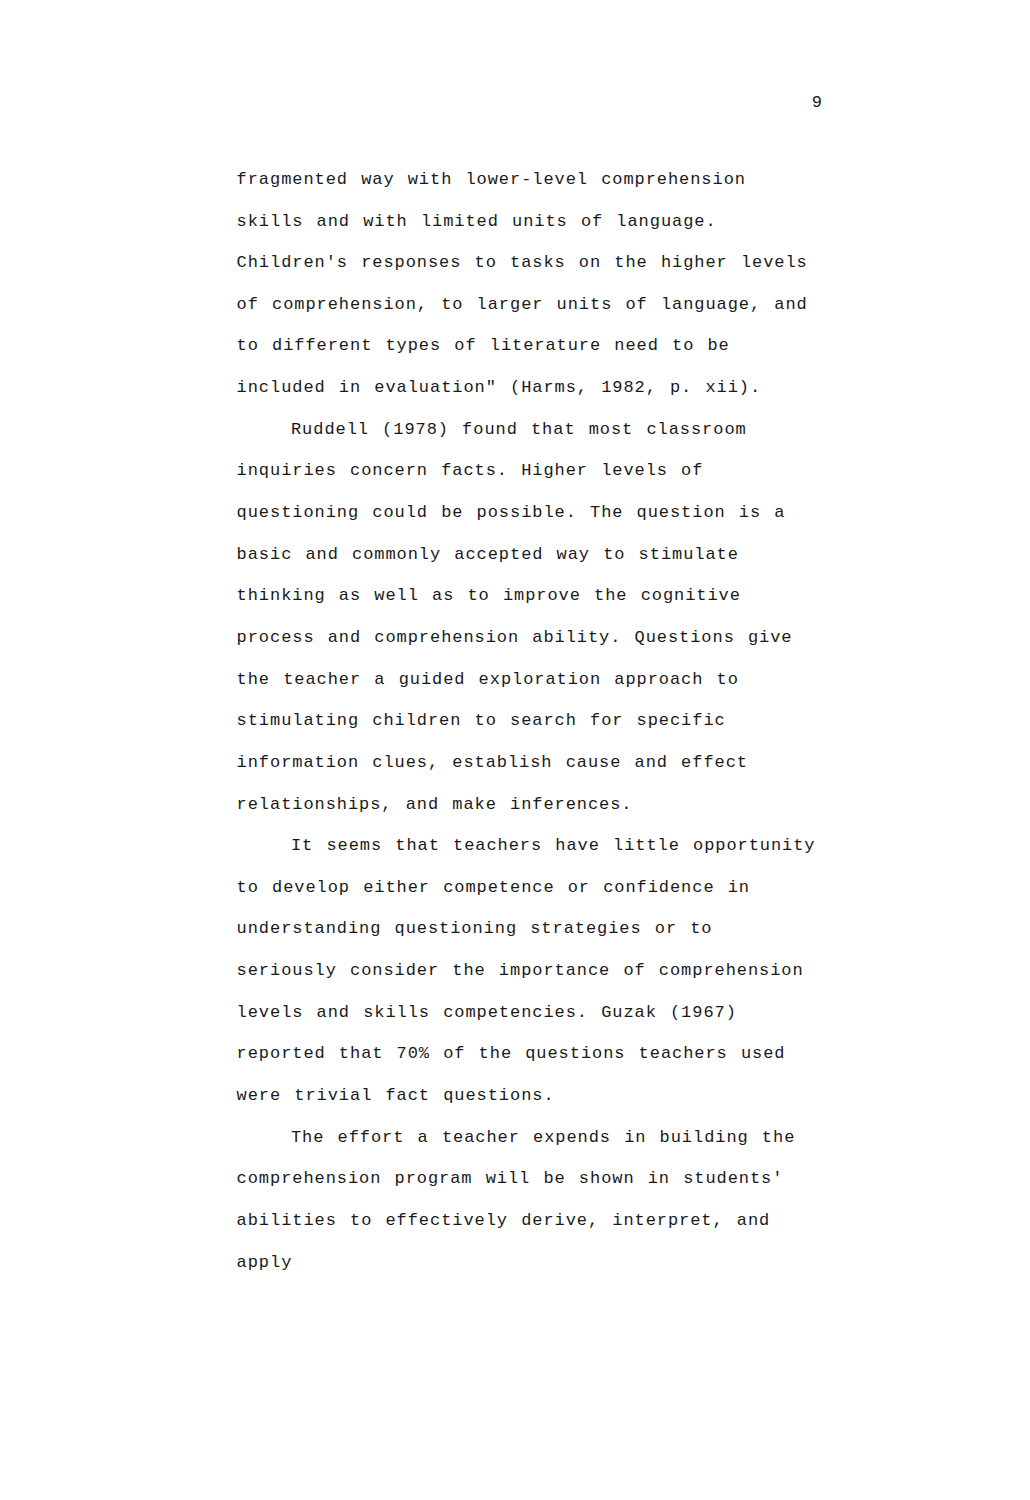9
fragmented way with lower-level comprehension skills and with limited units of language. Children's responses to tasks on the higher levels of comprehension, to larger units of language, and to different types of literature need to be included in evaluation" (Harms, 1982, p. xii).
Ruddell (1978) found that most classroom inquiries concern facts. Higher levels of questioning could be possible. The question is a basic and commonly accepted way to stimulate thinking as well as to improve the cognitive process and comprehension ability. Questions give the teacher a guided exploration approach to stimulating children to search for specific information clues, establish cause and effect relationships, and make inferences.
It seems that teachers have little opportunity to develop either competence or confidence in understanding questioning strategies or to seriously consider the importance of comprehension levels and skills competencies. Guzak (1967) reported that 70% of the questions teachers used were trivial fact questions.
The effort a teacher expends in building the comprehension program will be shown in students' abilities to effectively derive, interpret, and apply